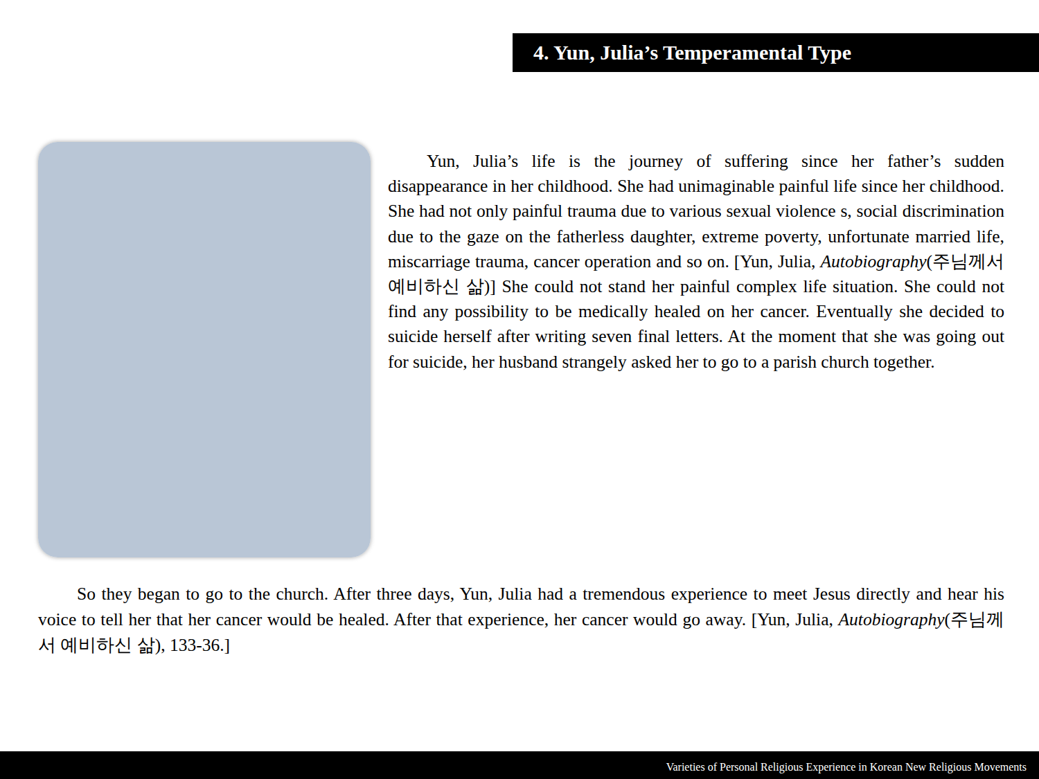4. Yun, Julia’s Temperamental Type
Yun, Julia’s life is the journey of suffering since her father’s sudden disappearance in her childhood. She had unimaginable painful life since her childhood. She had not only painful trauma due to various sexual violence s, social discrimination due to the gaze on the fatherless daughter, extreme poverty, unfortunate married life, miscarriage trauma, cancer operation and so on. [Yun, Julia, Autobiography(주님께서 예비하신 삶)] She could not stand her painful complex life situation. She could not find any possibility to be medically healed on her cancer. Eventually she decided to suicide herself after writing seven final letters. At the moment that she was going out for suicide, her husband strangely asked her to go to a parish church together.
So they began to go to the church. After three days, Yun, Julia had a tremendous experience to meet Jesus directly and hear his voice to tell her that her cancer would be healed. After that experience, her cancer would go away. [Yun, Julia, Autobiography(주님께서 예비하신 삶), 133-36.]
Varieties of Personal Religious Experience in Korean New Religious Movements